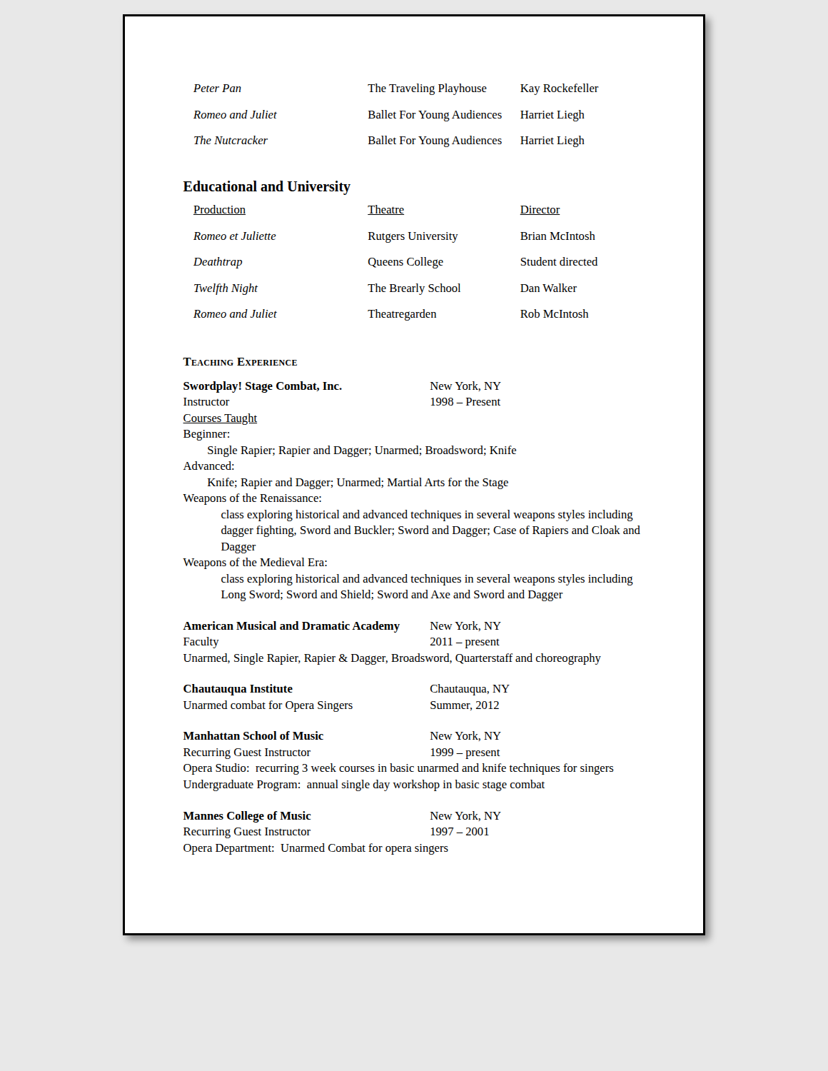| Peter Pan | The Traveling Playhouse | Kay Rockefeller |
| Romeo and Juliet | Ballet For Young Audiences | Harriet Liegh |
| The Nutcracker | Ballet For Young Audiences | Harriet Liegh |
Educational and University
| Production | Theatre | Director |
| Romeo et Juliette | Rutgers University | Brian McIntosh |
| Deathtrap | Queens College | Student directed |
| Twelfth Night | The Brearly School | Dan Walker |
| Romeo and Juliet | Theatregarden | Rob McIntosh |
Teaching Experience
Swordplay! Stage Combat, Inc.
New York, NY
Instructor
1998 – Present
Courses Taught
Beginner:
Single Rapier; Rapier and Dagger; Unarmed; Broadsword; Knife
Advanced:
Knife; Rapier and Dagger; Unarmed; Martial Arts for the Stage
Weapons of the Renaissance:
class exploring historical and advanced techniques in several weapons styles including dagger fighting, Sword and Buckler; Sword and Dagger; Case of Rapiers and Cloak and Dagger
Weapons of the Medieval Era:
class exploring historical and advanced techniques in several weapons styles including Long Sword; Sword and Shield; Sword and Axe and Sword and Dagger
American Musical and Dramatic Academy
New York, NY
Faculty
2011 – present
Unarmed, Single Rapier, Rapier & Dagger, Broadsword, Quarterstaff and choreography
Chautauqua Institute
Chautauqua, NY
Unarmed combat for Opera Singers
Summer, 2012
Manhattan School of Music
New York, NY
Recurring Guest Instructor
1999 – present
Opera Studio: recurring 3 week courses in basic unarmed and knife techniques for singers
Undergraduate Program: annual single day workshop in basic stage combat
Mannes College of Music
New York, NY
Recurring Guest Instructor
1997 – 2001
Opera Department: Unarmed Combat for opera singers